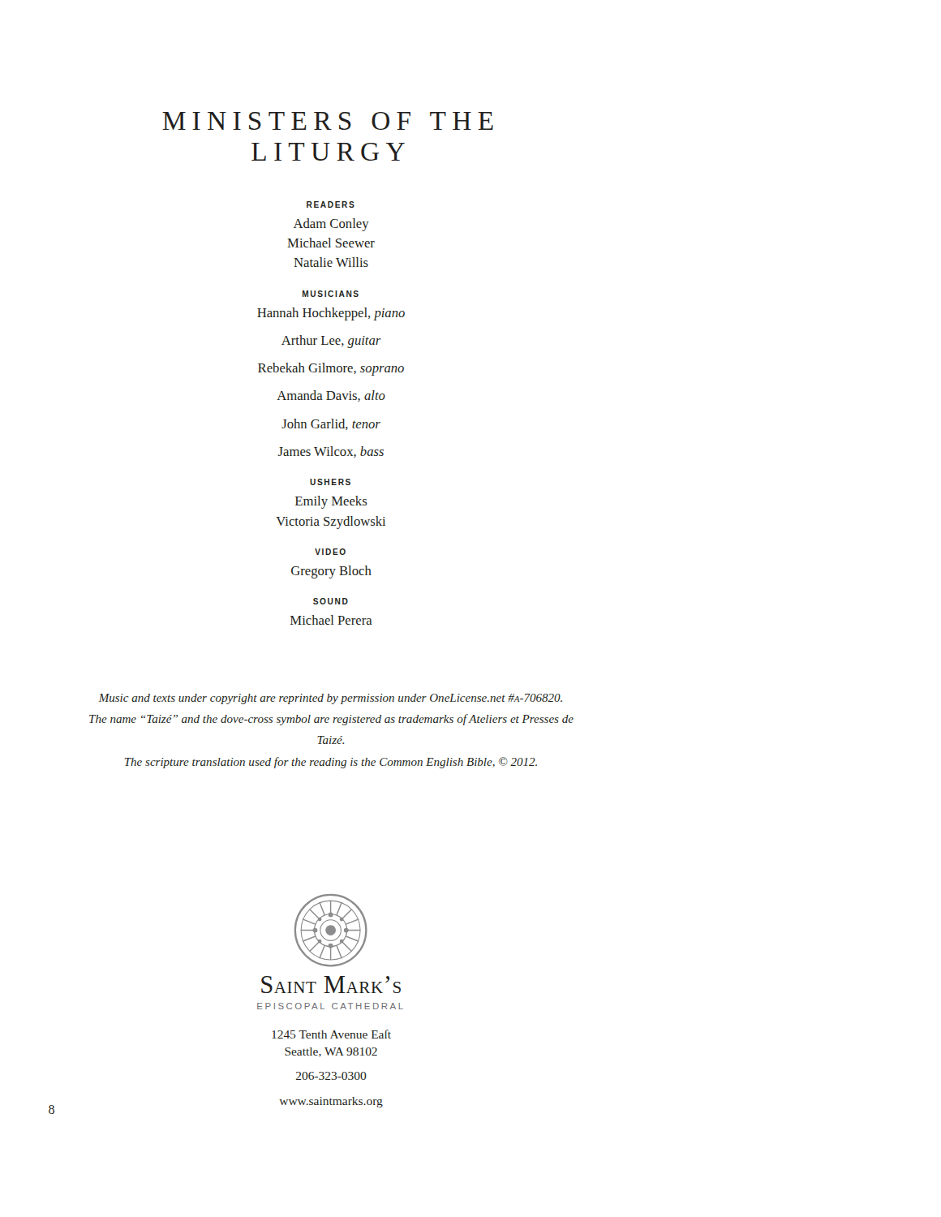Ministers of the Liturgy
Readers
Adam Conley
Michael Seewer
Natalie Willis
Musicians
Hannah Hochkeppel, piano
Arthur Lee, guitar
Rebekah Gilmore, soprano
Amanda Davis, alto
John Garlid, tenor
James Wilcox, bass
Ushers
Emily Meeks
Victoria Szydlowski
Video
Gregory Bloch
Sound
Michael Perera
Music and texts under copyright are reprinted by permission under OneLicense.net #a-706820.
The name “Taizé” and the dove-cross symbol are registered as trademarks of Ateliers et Presses de Taizé.
The scripture translation used for the reading is the Common English Bible, © 2012.
Saint Mark’s
Episcopal Cathedral
1245 Tenth Avenue Eaſt
Seattle, WA 98102
206-323-0300
www.saintmarks.org
8